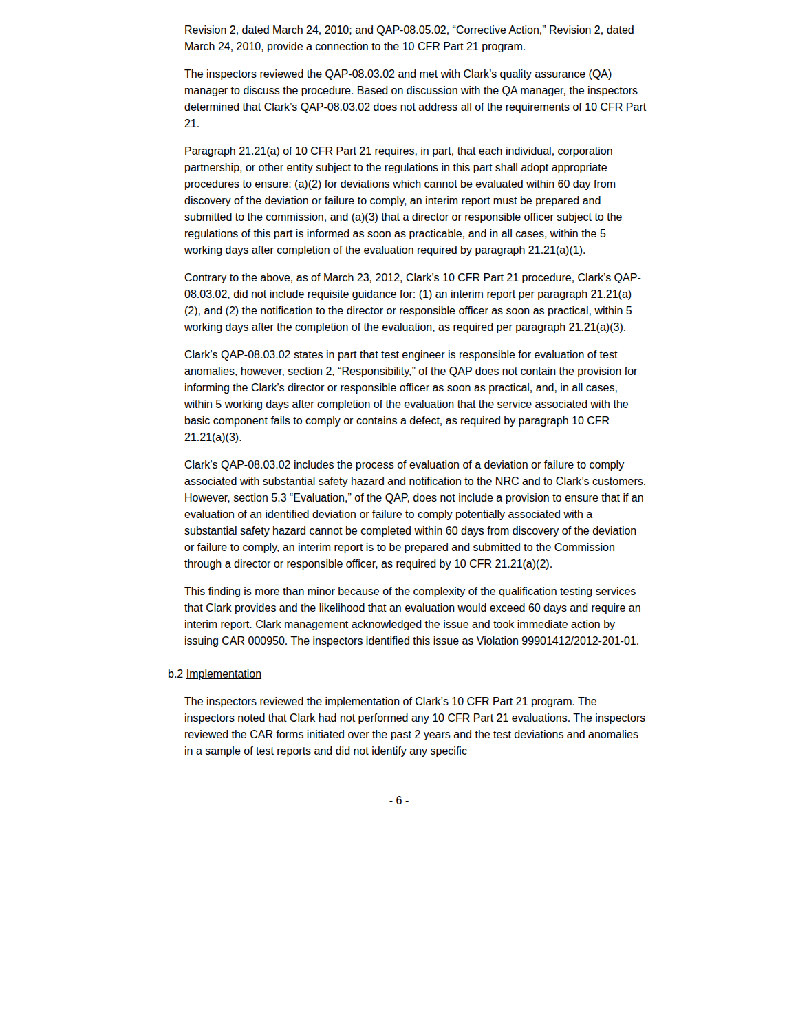Revision 2, dated March 24, 2010; and QAP-08.05.02, “Corrective Action,” Revision 2, dated March 24, 2010, provide a connection to the 10 CFR Part 21 program.
The inspectors reviewed the QAP-08.03.02 and met with Clark’s quality assurance (QA) manager to discuss the procedure. Based on discussion with the QA manager, the inspectors determined that Clark’s QAP-08.03.02 does not address all of the requirements of 10 CFR Part 21.
Paragraph 21.21(a) of 10 CFR Part 21 requires, in part, that each individual, corporation partnership, or other entity subject to the regulations in this part shall adopt appropriate procedures to ensure: (a)(2) for deviations which cannot be evaluated within 60 day from discovery of the deviation or failure to comply, an interim report must be prepared and submitted to the commission, and (a)(3) that a director or responsible officer subject to the regulations of this part is informed as soon as practicable, and in all cases, within the 5 working days after completion of the evaluation required by paragraph 21.21(a)(1).
Contrary to the above, as of March 23, 2012, Clark’s 10 CFR Part 21 procedure, Clark’s QAP-08.03.02, did not include requisite guidance for: (1) an interim report per paragraph 21.21(a)(2), and (2) the notification to the director or responsible officer as soon as practical, within 5 working days after the completion of the evaluation, as required per paragraph 21.21(a)(3).
Clark’s QAP-08.03.02 states in part that test engineer is responsible for evaluation of test anomalies, however, section 2, “Responsibility,” of the QAP does not contain the provision for informing the Clark’s director or responsible officer as soon as practical, and, in all cases, within 5 working days after completion of the evaluation that the service associated with the basic component fails to comply or contains a defect, as required by paragraph 10 CFR 21.21(a)(3).
Clark’s QAP-08.03.02 includes the process of evaluation of a deviation or failure to comply associated with substantial safety hazard and notification to the NRC and to Clark’s customers. However, section 5.3 “Evaluation,” of the QAP, does not include a provision to ensure that if an evaluation of an identified deviation or failure to comply potentially associated with a substantial safety hazard cannot be completed within 60 days from discovery of the deviation or failure to comply, an interim report is to be prepared and submitted to the Commission through a director or responsible officer, as required by 10 CFR 21.21(a)(2).
This finding is more than minor because of the complexity of the qualification testing services that Clark provides and the likelihood that an evaluation would exceed 60 days and require an interim report. Clark management acknowledged the issue and took immediate action by issuing CAR 000950. The inspectors identified this issue as Violation 99901412/2012-201-01.
b.2 Implementation
The inspectors reviewed the implementation of Clark’s 10 CFR Part 21 program. The inspectors noted that Clark had not performed any 10 CFR Part 21 evaluations. The inspectors reviewed the CAR forms initiated over the past 2 years and the test deviations and anomalies in a sample of test reports and did not identify any specific
- 6 -